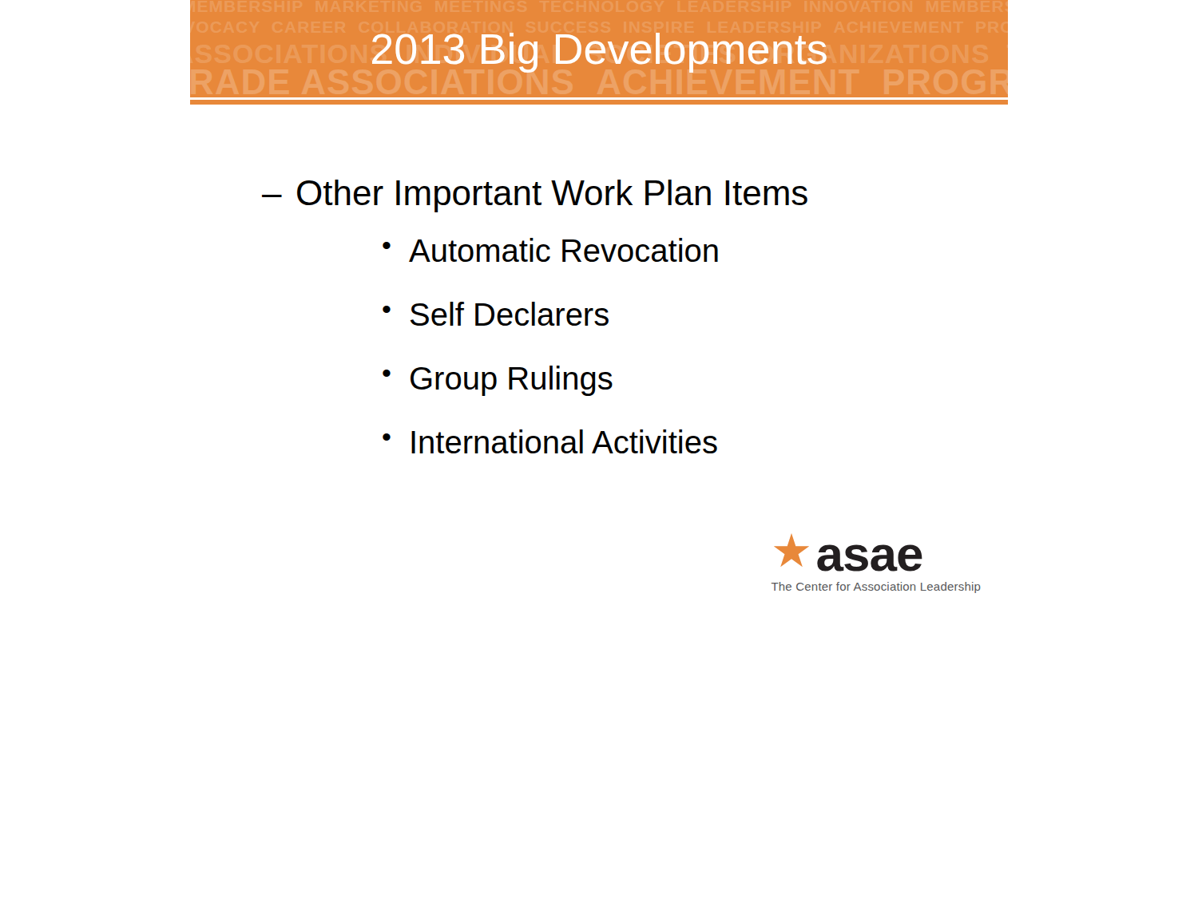MEMBERSHIP MARKETING MEETINGS TECHNOLOGY LEADERSHIP INNOVATION MEMBERSHIP
ADVOCACY CAREER COLLABORATION SUCCESS INSPIRE LEADERSHIP ACHIEVEMENT PROGRAM
ASSOCIATIONS INDIVIDUAL SOCIETIES ORGANIZATIONS TRADE ASSOCIA
TRADE ASSOCIATIONS ACHIEVEMENT PROGRAM
2013 Big Developments
–Other Important Work Plan Items
Automatic Revocation
Self Declarers
Group Rulings
International Activities
★asae
The Center for Association Leadership